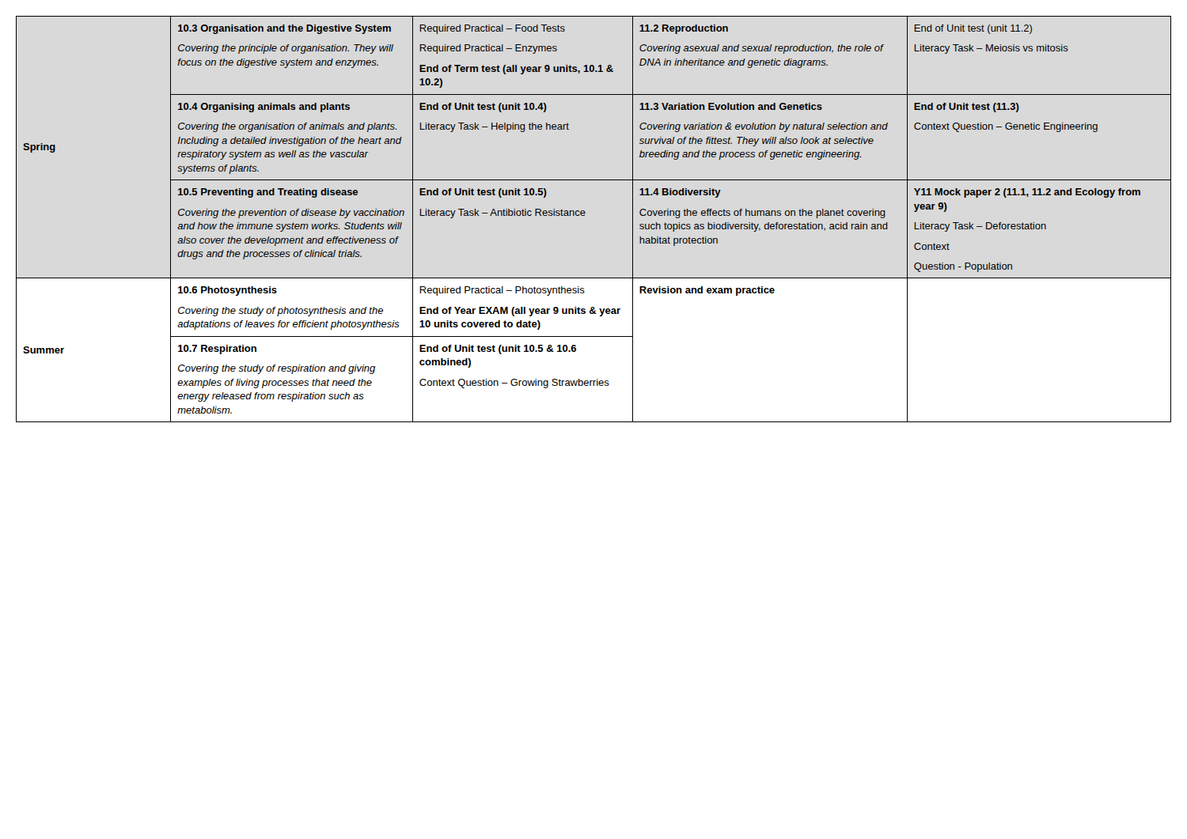| Spring | 10.3 Organisation and the Digestive System Covering the principle of organisation. They will focus on the digestive system and enzymes. | Required Practical – Food Tests Required Practical – Enzymes End of Term test (all year 9 units, 10.1 & 10.2) | 11.2 Reproduction Covering asexual and sexual reproduction, the role of DNA in inheritance and genetic diagrams. | End of Unit test (unit 11.2) Literacy Task – Meiosis vs mitosis |
| 10.4 Organising animals and plants Covering the organisation of animals and plants. Including a detailed investigation of the heart and respiratory system as well as the vascular systems of plants. | End of Unit test (unit 10.4) Literacy Task – Helping the heart | 11.3 Variation Evolution and Genetics Covering variation & evolution by natural selection and survival of the fittest. They will also look at selective breeding and the process of genetic engineering. | End of Unit test (11.3) Context Question – Genetic Engineering |
| 10.5 Preventing and Treating disease Covering the prevention of disease by vaccination and how the immune system works. Students will also cover the development and effectiveness of drugs and the processes of clinical trials. | End of Unit test (unit 10.5) Literacy Task – Antibiotic Resistance | 11.4 Biodiversity Covering the effects of humans on the planet covering such topics as biodiversity, deforestation, acid rain and habitat protection | Y11 Mock paper 2 (11.1, 11.2 and Ecology from year 9) Literacy Task – Deforestation Context Question - Population |
| Summer | 10.6 Photosynthesis Covering the study of photosynthesis and the adaptations of leaves for efficient photosynthesis | Required Practical – Photosynthesis End of Year EXAM (all year 9 units & year 10 units covered to date) | Revision and exam practice | |
| 10.7 Respiration Covering the study of respiration and giving examples of living processes that need the energy released from respiration such as metabolism. | End of Unit test (unit 10.5 & 10.6 combined) Context Question – Growing Strawberries |